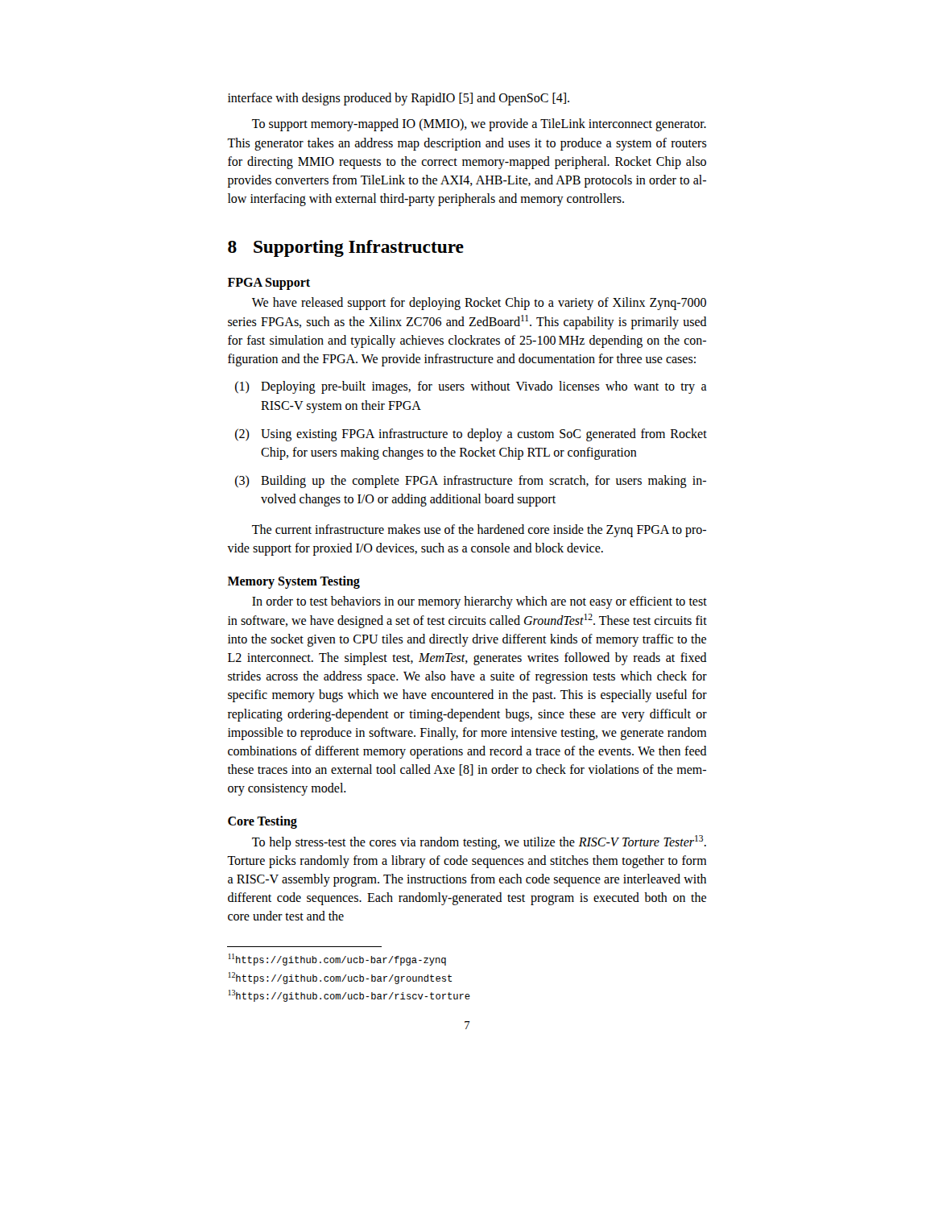interface with designs produced by RapidIO [5] and OpenSoC [4].
To support memory-mapped IO (MMIO), we provide a TileLink interconnect generator. This generator takes an address map description and uses it to produce a system of routers for directing MMIO requests to the correct memory-mapped peripheral. Rocket Chip also provides converters from TileLink to the AXI4, AHB-Lite, and APB protocols in order to allow interfacing with external third-party peripherals and memory controllers.
8 Supporting Infrastructure
FPGA Support
We have released support for deploying Rocket Chip to a variety of Xilinx Zynq-7000 series FPGAs, such as the Xilinx ZC706 and ZedBoard11. This capability is primarily used for fast simulation and typically achieves clockrates of 25-100 MHz depending on the configuration and the FPGA. We provide infrastructure and documentation for three use cases:
(1) Deploying pre-built images, for users without Vivado licenses who want to try a RISC-V system on their FPGA
(2) Using existing FPGA infrastructure to deploy a custom SoC generated from Rocket Chip, for users making changes to the Rocket Chip RTL or configuration
(3) Building up the complete FPGA infrastructure from scratch, for users making involved changes to I/O or adding additional board support
The current infrastructure makes use of the hardened core inside the Zynq FPGA to provide support for proxied I/O devices, such as a console and block device.
Memory System Testing
In order to test behaviors in our memory hierarchy which are not easy or efficient to test in software, we have designed a set of test circuits called GroundTest12. These test circuits fit into the socket given to CPU tiles and directly drive different kinds of memory traffic to the L2 interconnect. The simplest test, MemTest, generates writes followed by reads at fixed strides across the address space. We also have a suite of regression tests which check for specific memory bugs which we have encountered in the past. This is especially useful for replicating ordering-dependent or timing-dependent bugs, since these are very difficult or impossible to reproduce in software. Finally, for more intensive testing, we generate random combinations of different memory operations and record a trace of the events. We then feed these traces into an external tool called Axe [8] in order to check for violations of the memory consistency model.
Core Testing
To help stress-test the cores via random testing, we utilize the RISC-V Torture Tester13. Torture picks randomly from a library of code sequences and stitches them together to form a RISC-V assembly program. The instructions from each code sequence are interleaved with different code sequences. Each randomly-generated test program is executed both on the core under test and the
11https://github.com/ucb-bar/fpga-zynq
12https://github.com/ucb-bar/groundtest
13https://github.com/ucb-bar/riscv-torture
7